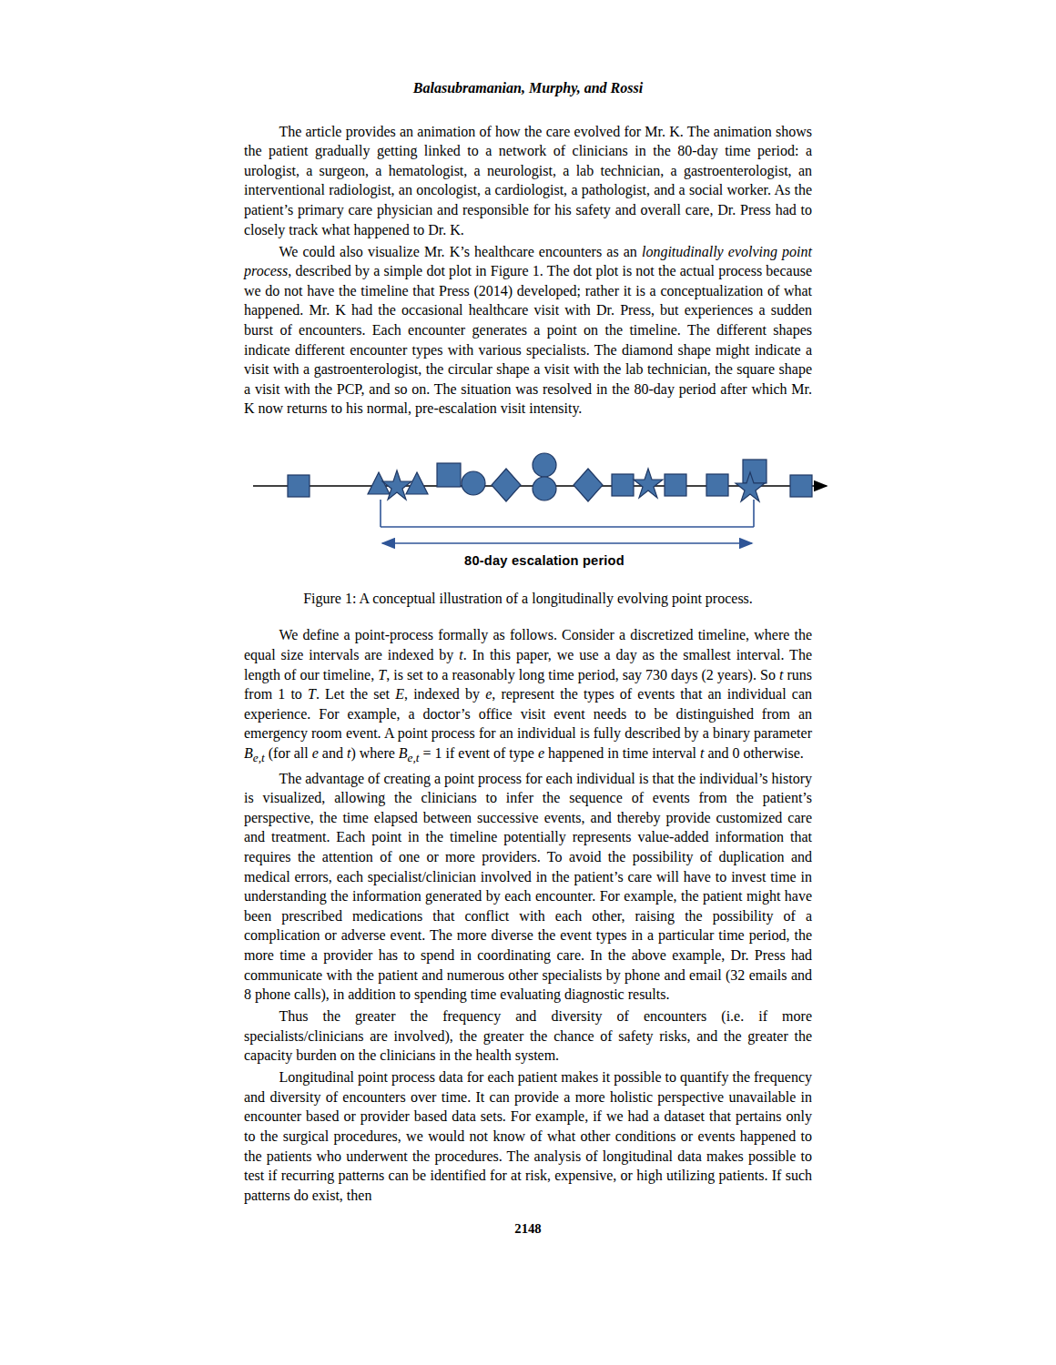Balasubramanian, Murphy, and Rossi
The article provides an animation of how the care evolved for Mr. K. The animation shows the patient gradually getting linked to a network of clinicians in the 80-day time period: a urologist, a surgeon, a hematologist, a neurologist, a lab technician, a gastroenterologist, an interventional radiologist, an oncologist, a cardiologist, a pathologist, and a social worker. As the patient’s primary care physician and responsible for his safety and overall care, Dr. Press had to closely track what happened to Dr. K.
We could also visualize Mr. K’s healthcare encounters as an longitudinally evolving point process, described by a simple dot plot in Figure 1. The dot plot is not the actual process because we do not have the timeline that Press (2014) developed; rather it is a conceptualization of what happened. Mr. K had the occasional healthcare visit with Dr. Press, but experiences a sudden burst of encounters. Each encounter generates a point on the timeline. The different shapes indicate different encounter types with various specialists. The diamond shape might indicate a visit with a gastroenterologist, the circular shape a visit with the lab technician, the square shape a visit with the PCP, and so on. The situation was resolved in the 80-day period after which Mr. K now returns to his normal, pre-escalation visit intensity.
80-day escalation period
Figure 1: A conceptual illustration of a longitudinally evolving point process.
We define a point-process formally as follows. Consider a discretized timeline, where the equal size intervals are indexed by t. In this paper, we use a day as the smallest interval. The length of our timeline, T, is set to a reasonably long time period, say 730 days (2 years). So t runs from 1 to T. Let the set E, indexed by e, represent the types of events that an individual can experience. For example, a doctor’s office visit event needs to be distinguished from an emergency room event. A point process for an individual is fully described by a binary parameter Be,t (for all e and t) where Be,t = 1 if event of type e happened in time interval t and 0 otherwise.
The advantage of creating a point process for each individual is that the individual’s history is visualized, allowing the clinicians to infer the sequence of events from the patient’s perspective, the time elapsed between successive events, and thereby provide customized care and treatment. Each point in the timeline potentially represents value-added information that requires the attention of one or more providers. To avoid the possibility of duplication and medical errors, each specialist/clinician involved in the patient’s care will have to invest time in understanding the information generated by each encounter. For example, the patient might have been prescribed medications that conflict with each other, raising the possibility of a complication or adverse event. The more diverse the event types in a particular time period, the more time a provider has to spend in coordinating care. In the above example, Dr. Press had communicate with the patient and numerous other specialists by phone and email (32 emails and 8 phone calls), in addition to spending time evaluating diagnostic results.
Thus the greater the frequency and diversity of encounters (i.e. if more specialists/clinicians are involved), the greater the chance of safety risks, and the greater the capacity burden on the clinicians in the health system.
Longitudinal point process data for each patient makes it possible to quantify the frequency and diversity of encounters over time. It can provide a more holistic perspective unavailable in encounter based or provider based data sets. For example, if we had a dataset that pertains only to the surgical procedures, we would not know of what other conditions or events happened to the patients who underwent the procedures. The analysis of longitudinal data makes possible to test if recurring patterns can be identified for at risk, expensive, or high utilizing patients. If such patterns do exist, then
2148